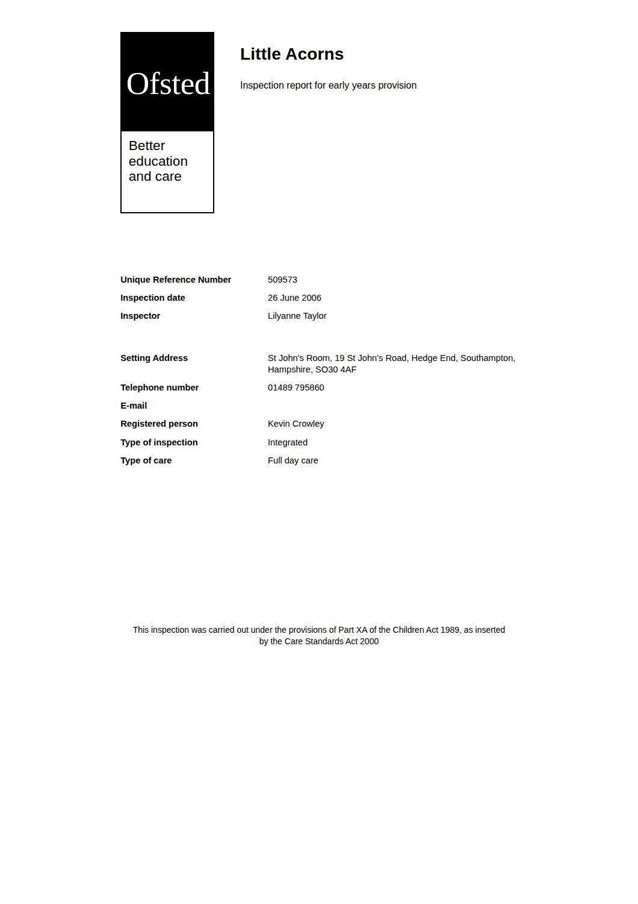Ofsted
Better
education
and care
Little Acorns
Inspection report for early years provision
| Unique Reference Number | 509573 |
| Inspection date | 26 June 2006 |
| Inspector | Lilyanne Taylor |
| Setting Address | St John's Room, 19 St John's Road, Hedge End, Southampton, Hampshire, SO30 4AF |
| Telephone number | 01489 795860 |
| E-mail | |
| Registered person | Kevin Crowley |
| Type of inspection | Integrated |
| Type of care | Full day care |
This inspection was carried out under the provisions of Part XA of the Children Act 1989, as inserted
by the Care Standards Act 2000